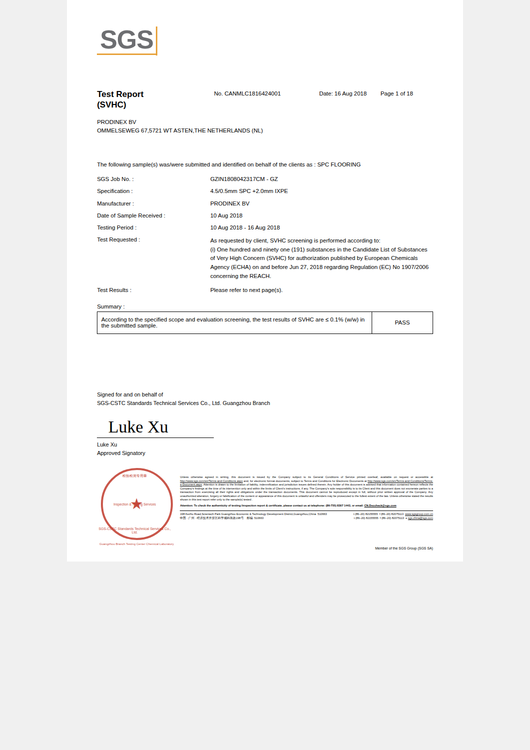SGS
Test Report
(SVHC)
No. CANMLC1816424001 Date: 16 Aug 2018 Page 1 of 18
PRODINEX BV
OMMELSEWEG 67,5721 WT ASTEN,THE NETHERLANDS (NL)
The following sample(s) was/were submitted and identified on behalf of the clients as : SPC FLOORING
| SGS Job No. : | GZIN1808042317CM - GZ |
| Specification : | 4.5/0.5mm SPC +2.0mm IXPE |
| Manufacturer : | PRODINEX BV |
| Date of Sample Received : | 10 Aug 2018 |
| Testing Period : | 10 Aug 2018 - 16 Aug 2018 |
| Test Requested : | As requested by client, SVHC screening is performed according to: (i) One hundred and ninety one (191) substances in the Candidate List of Substances of Very High Concern (SVHC) for authorization published by European Chemicals Agency (ECHA) on and before Jun 27, 2018 regarding Regulation (EC) No 1907/2006 concerning the REACH. |
| Test Results : | Please refer to next page(s). |
Summary :
| According to the specified scope and evaluation screening, the test results of SVHC are ≤ 0.1% (w/w) in the submitted sample. | PASS |
Signed for and on behalf of
SGS-CSTC Standards Technical Services Co., Ltd. Guangzhou Branch
Luke Xu
Luke Xu
Approved Signatory
检验检测专用章
★
Inspection & Testing Services
SGS-CSTC Standards Technical Services Co., Ltd.
Guangzhou Branch Testing Center Chemical Laboratory
Unless otherwise agreed in writing, this document is issued by the Company subject to its General Conditions of Service printed overleaf, available on request or accessible at http://www.sgs.com/en/Terms-and-Conditions.aspx and, for electronic format documents, subject to Terms and Conditions for Electronic Documents at http://www.sgs.com/en/Terms-and-Conditions/Terms-e-Document.aspx. Attention is drawn to the limitation of liability, indemnification and jurisdiction issues defined therein. Any holder of this document is advised that information contained hereon reflects the Company's findings at the time of its intervention only and within the limits of Client's instructions, if any. The Company's sole responsibility is to its Client and this document does not exonerate parties to a transaction from exercising all their rights and obligations under the transaction documents. This document cannot be reproduced except in full, without prior written approval of the Company. Any unauthorized alteration, forgery or falsification of the content or appearance of this document is unlawful and offenders may be prosecuted to the fullest extent of the law. Unless otherwise stated the results shown in this test report refer only to the sample(s) tested .
Attention: To check the authenticity of testing /inspection report & certificate, please contact us at telephone: (86-755) 8307 1443, or email: CN.Doccheck@sgs.com
198 Kezhu Road,Scientech Park Guangzhou Economic & Technology Development District,Guangzhou,China 510663 t (86–20) 82155555 f (86–20) 82075113 www.sgsgroup.com.cn
中国 · 广州 · 经济技术开发区科学城科珠路198号 邮编: 510663 t (86–20) 82155555 f (86–20) 82075113 e sgs.china@sgs.com
Member of the SGS Group (SGS SA)